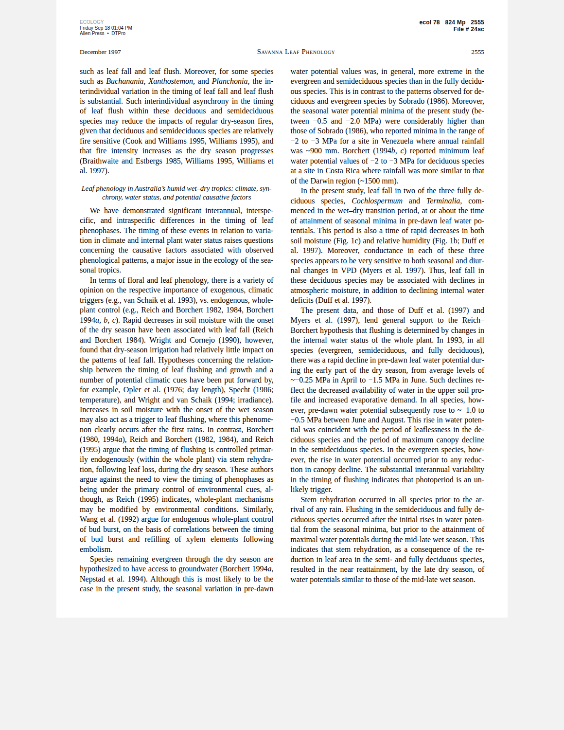ECOLOGY
Friday Sep 18 01:04 PM
Allen Press • DTPro
ecol 78 824 Mp 2555
File # 24sc
December 1997 Savanna Leaf Phenology 2555
such as leaf fall and leaf flush. Moreover, for some species such as Buchanania, Xanthostemon, and Planchonia, the interindividual variation in the timing of leaf fall and leaf flush is substantial. Such interindividual asynchrony in the timing of leaf flush within these deciduous and semideciduous species may reduce the impacts of regular dry-season fires, given that deciduous and semideciduous species are relatively fire sensitive (Cook and Williams 1995, Williams 1995), and that fire intensity increases as the dry season progresses (Braithwaite and Estbergs 1985, Williams 1995, Williams et al. 1997).
Leaf phenology in Australia’s humid wet–dry tropics: climate, synchrony, water status, and potential causative factors
We have demonstrated significant interannual, interspecific, and intraspecific differences in the timing of leaf phenophases. The timing of these events in relation to variation in climate and internal plant water status raises questions concerning the causative factors associated with observed phenological patterns, a major issue in the ecology of the seasonal tropics.
In terms of floral and leaf phenology, there is a variety of opinion on the respective importance of exogenous, climatic triggers (e.g., van Schaik et al. 1993), vs. endogenous, whole-plant control (e.g., Reich and Borchert 1982, 1984, Borchert 1994a, b, c). Rapid decreases in soil moisture with the onset of the dry season have been associated with leaf fall (Reich and Borchert 1984). Wright and Cornejo (1990), however, found that dry-season irrigation had relatively little impact on the patterns of leaf fall. Hypotheses concerning the relationship between the timing of leaf flushing and growth and a number of potential climatic cues have been put forward by, for example, Opler et al. (1976; day length), Specht (1986; temperature), and Wright and van Schaik (1994; irradiance). Increases in soil moisture with the onset of the wet season may also act as a trigger to leaf flushing, where this phenomenon clearly occurs after the first rains. In contrast, Borchert (1980, 1994a), Reich and Borchert (1982, 1984), and Reich (1995) argue that the timing of flushing is controlled primarily endogenously (within the whole plant) via stem rehydration, following leaf loss, during the dry season. These authors argue against the need to view the timing of phenophases as being under the primary control of environmental cues, although, as Reich (1995) indicates, whole-plant mechanisms may be modified by environmental conditions. Similarly, Wang et al. (1992) argue for endogenous whole-plant control of bud burst, on the basis of correlations between the timing of bud burst and refilling of xylem elements following embolism.
Species remaining evergreen through the dry season are hypothesized to have access to groundwater (Borchert 1994a, Nepstad et al. 1994). Although this is most likely to be the case in the present study, the seasonal variation in pre-dawn water potential values was, in general, more extreme in the evergreen and semideciduous species than in the fully deciduous species. This is in contrast to the patterns observed for deciduous and evergreen species by Sobrado (1986). Moreover, the seasonal water potential minima of the present study (between −0.5 and −2.0 MPa) were considerably higher than those of Sobrado (1986), who reported minima in the range of −2 to −3 MPa for a site in Venezuela where annual rainfall was ~900 mm. Borchert (1994b, c) reported minimum leaf water potential values of −2 to −3 MPa for deciduous species at a site in Costa Rica where rainfall was more similar to that of the Darwin region (~1500 mm).
In the present study, leaf fall in two of the three fully deciduous species, Cochlospermum and Terminalia, commenced in the wet–dry transition period, at or about the time of attainment of seasonal minima in pre-dawn leaf water potentials. This period is also a time of rapid decreases in both soil moisture (Fig. 1c) and relative humidity (Fig. 1b; Duff et al. 1997). Moreover, conductance in each of these three species appears to be very sensitive to both seasonal and diurnal changes in VPD (Myers et al. 1997). Thus, leaf fall in these deciduous species may be associated with declines in atmospheric moisture, in addition to declining internal water deficits (Duff et al. 1997).
The present data, and those of Duff et al. (1997) and Myers et al. (1997), lend general support to the Reich–Borchert hypothesis that flushing is determined by changes in the internal water status of the whole plant. In 1993, in all species (evergreen, semideciduous, and fully deciduous), there was a rapid decline in pre-dawn leaf water potential during the early part of the dry season, from average levels of ~−0.25 MPa in April to −1.5 MPa in June. Such declines reflect the decreased availability of water in the upper soil profile and increased evaporative demand. In all species, however, pre-dawn water potential subsequently rose to ~−1.0 to −0.5 MPa between June and August. This rise in water potential was coincident with the period of leaflessness in the deciduous species and the period of maximum canopy decline in the semideciduous species. In the evergreen species, however, the rise in water potential occurred prior to any reduction in canopy decline. The substantial interannual variability in the timing of flushing indicates that photoperiod is an unlikely trigger.
Stem rehydration occurred in all species prior to the arrival of any rain. Flushing in the semideciduous and fully deciduous species occurred after the initial rises in water potential from the seasonal minima, but prior to the attainment of maximal water potentials during the mid-late wet season. This indicates that stem rehydration, as a consequence of the reduction in leaf area in the semi- and fully deciduous species, resulted in the near reattainment, by the late dry season, of water potentials similar to those of the mid-late wet season.